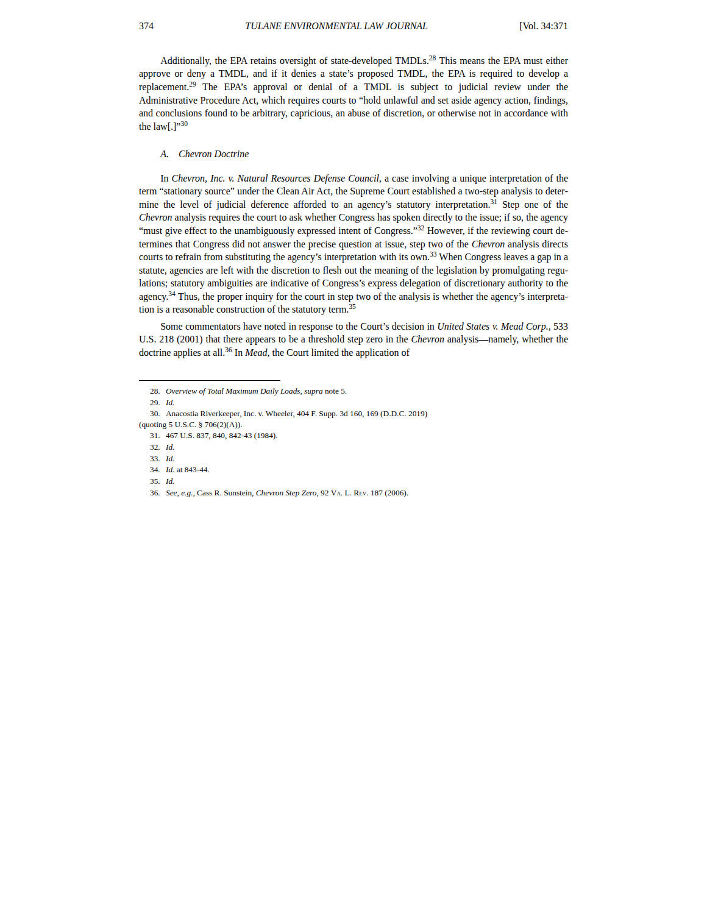374 TULANE ENVIRONMENTAL LAW JOURNAL [Vol. 34:371
Additionally, the EPA retains oversight of state-developed TMDLs.28 This means the EPA must either approve or deny a TMDL, and if it denies a state’s proposed TMDL, the EPA is required to develop a replacement.29 The EPA’s approval or denial of a TMDL is subject to judicial review under the Administrative Procedure Act, which requires courts to “hold unlawful and set aside agency action, findings, and conclusions found to be arbitrary, capricious, an abuse of discretion, or otherwise not in accordance with the law[.]”30
A. Chevron Doctrine
In Chevron, Inc. v. Natural Resources Defense Council, a case involving a unique interpretation of the term “stationary source” under the Clean Air Act, the Supreme Court established a two-step analysis to determine the level of judicial deference afforded to an agency’s statutory interpretation.31 Step one of the Chevron analysis requires the court to ask whether Congress has spoken directly to the issue; if so, the agency “must give effect to the unambiguously expressed intent of Congress.”32 However, if the reviewing court determines that Congress did not answer the precise question at issue, step two of the Chevron analysis directs courts to refrain from substituting the agency’s interpretation with its own.33 When Congress leaves a gap in a statute, agencies are left with the discretion to flesh out the meaning of the legislation by promulgating regulations; statutory ambiguities are indicative of Congress’s express delegation of discretionary authority to the agency.34 Thus, the proper inquiry for the court in step two of the analysis is whether the agency’s interpretation is a reasonable construction of the statutory term.35
Some commentators have noted in response to the Court’s decision in United States v. Mead Corp., 533 U.S. 218 (2001) that there appears to be a threshold step zero in the Chevron analysis—namely, whether the doctrine applies at all.36 In Mead, the Court limited the application of
28. Overview of Total Maximum Daily Loads, supra note 5.
29. Id.
30. Anacostia Riverkeeper, Inc. v. Wheeler, 404 F. Supp. 3d 160, 169 (D.D.C. 2019) (quoting 5 U.S.C. § 706(2)(A)).
31. 467 U.S. 837, 840, 842-43 (1984).
32. Id.
33. Id.
34. Id. at 843-44.
35. Id.
36. See, e.g., Cass R. Sunstein, Chevron Step Zero, 92 Va. L. Rev. 187 (2006).